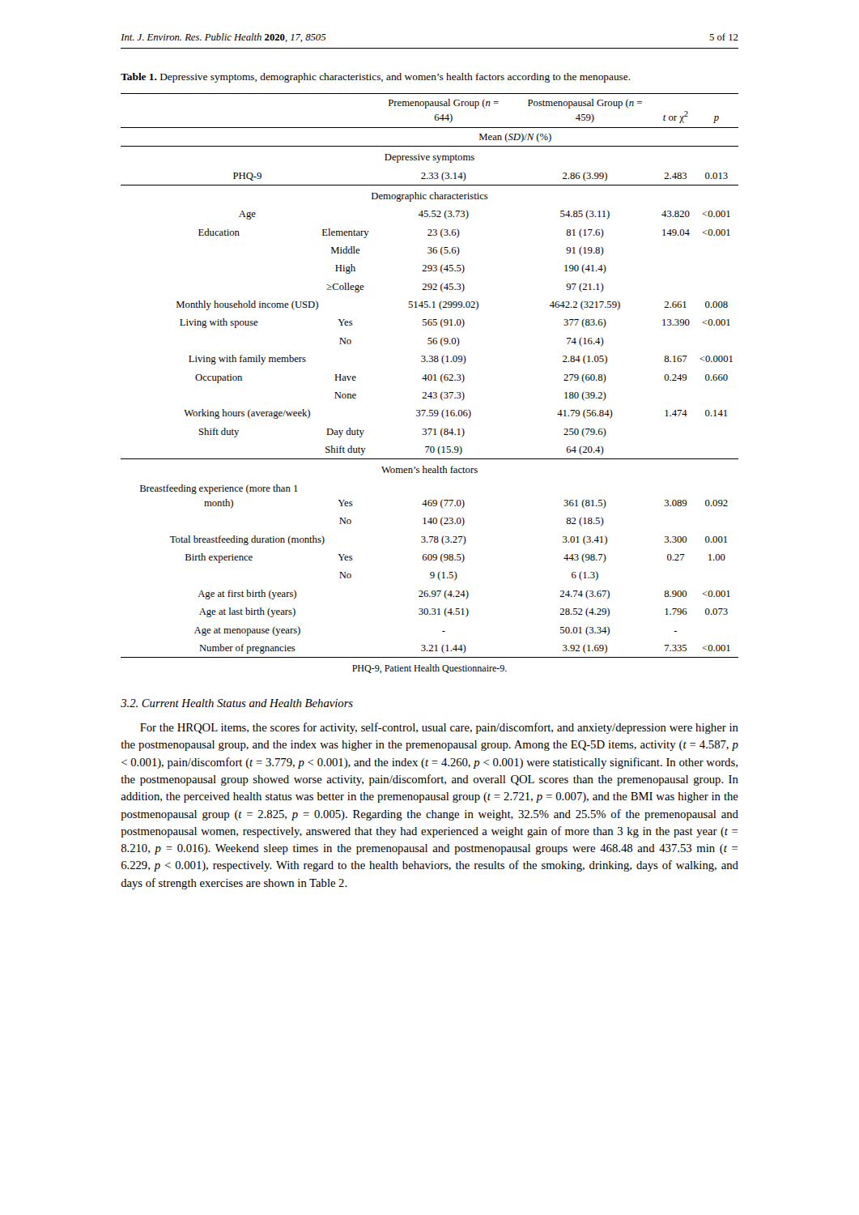Int. J. Environ. Res. Public Health 2020, 17, 8505
5 of 12
Table 1. Depressive symptoms, demographic characteristics, and women’s health factors according to the menopause.
| | Premenopausal Group ( n = 644) | Postmenopausal Group ( n = 459) | t or χ 2 | p |
| --- | --- | --- | --- | --- |
| | Mean ( SD )/ N (%) | | |
| Depressive symptoms |
| PHQ-9 | 2.33 (3.14) | 2.86 (3.99) | 2.483 | 0.013 |
| Demographic characteristics |
| Age | 45.52 (3.73) | 54.85 (3.11) | 43.820 | <0.001 |
| Education | Elementary | 23 (3.6) | 81 (17.6) | 149.04 | <0.001 |
| | Middle | 36 (5.6) | 91 (19.8) | | |
| | High | 293 (45.5) | 190 (41.4) | | |
| | ≥College | 292 (45.3) | 97 (21.1) | | |
| Monthly household income (USD) | 5145.1 (2999.02) | 4642.2 (3217.59) | 2.661 | 0.008 |
| Living with spouse | Yes | 565 (91.0) | 377 (83.6) | 13.390 | <0.001 |
| | No | 56 (9.0) | 74 (16.4) | | |
| Living with family members | 3.38 (1.09) | 2.84 (1.05) | 8.167 | <0.0001 |
| Occupation | Have | 401 (62.3) | 279 (60.8) | 0.249 | 0.660 |
| | None | 243 (37.3) | 180 (39.2) | | |
| Working hours (average/week) | 37.59 (16.06) | 41.79 (56.84) | 1.474 | 0.141 |
| Shift duty | Day duty | 371 (84.1) | 250 (79.6) | | |
| | Shift duty | 70 (15.9) | 64 (20.4) | | |
| Women’s health factors |
| Breastfeeding experience (more than 1 month) | Yes | 469 (77.0) | 361 (81.5) | 3.089 | 0.092 |
| | No | 140 (23.0) | 82 (18.5) | | |
| Total breastfeeding duration (months) | 3.78 (3.27) | 3.01 (3.41) | 3.300 | 0.001 |
| Birth experience | Yes | 609 (98.5) | 443 (98.7) | 0.27 | 1.00 |
| | No | 9 (1.5) | 6 (1.3) | | |
| Age at first birth (years) | 26.97 (4.24) | 24.74 (3.67) | 8.900 | <0.001 |
| Age at last birth (years) | 30.31 (4.51) | 28.52 (4.29) | 1.796 | 0.073 |
| Age at menopause (years) | - | 50.01 (3.34) | - | |
| Number of pregnancies | 3.21 (1.44) | 3.92 (1.69) | 7.335 | <0.001 |
PHQ-9, Patient Health Questionnaire-9.
3.2. Current Health Status and Health Behaviors
For the HRQOL items, the scores for activity, self-control, usual care, pain/discomfort, and anxiety/depression were higher in the postmenopausal group, and the index was higher in the premenopausal group. Among the EQ-5D items, activity (t = 4.587, p < 0.001), pain/discomfort (t = 3.779, p < 0.001), and the index (t = 4.260, p < 0.001) were statistically significant. In other words, the postmenopausal group showed worse activity, pain/discomfort, and overall QOL scores than the premenopausal group. In addition, the perceived health status was better in the premenopausal group (t = 2.721, p = 0.007), and the BMI was higher in the postmenopausal group (t = 2.825, p = 0.005). Regarding the change in weight, 32.5% and 25.5% of the premenopausal and postmenopausal women, respectively, answered that they had experienced a weight gain of more than 3 kg in the past year (t = 8.210, p = 0.016). Weekend sleep times in the premenopausal and postmenopausal groups were 468.48 and 437.53 min (t = 6.229, p < 0.001), respectively. With regard to the health behaviors, the results of the smoking, drinking, days of walking, and days of strength exercises are shown in Table 2.